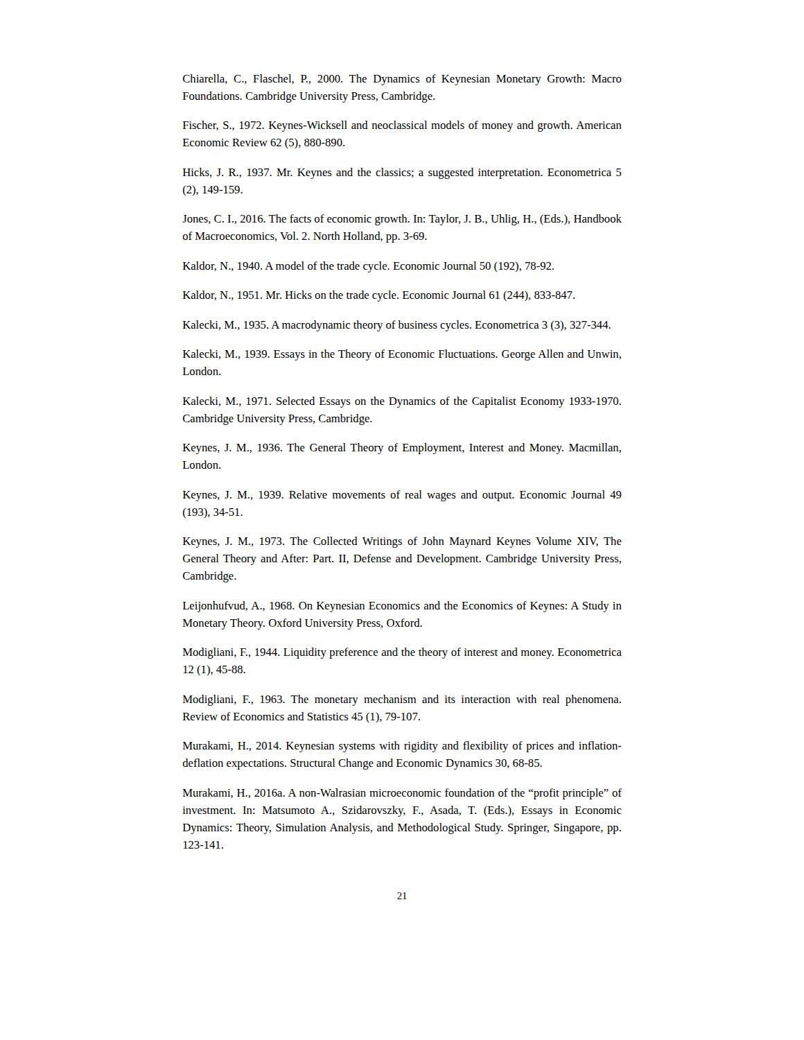Chiarella, C., Flaschel, P., 2000. The Dynamics of Keynesian Monetary Growth: Macro Foundations. Cambridge University Press, Cambridge.
Fischer, S., 1972. Keynes-Wicksell and neoclassical models of money and growth. American Economic Review 62 (5), 880-890.
Hicks, J. R., 1937. Mr. Keynes and the classics; a suggested interpretation. Econometrica 5 (2), 149-159.
Jones, C. I., 2016. The facts of economic growth. In: Taylor, J. B., Uhlig, H., (Eds.), Handbook of Macroeconomics, Vol. 2. North Holland, pp. 3-69.
Kaldor, N., 1940. A model of the trade cycle. Economic Journal 50 (192), 78-92.
Kaldor, N., 1951. Mr. Hicks on the trade cycle. Economic Journal 61 (244), 833-847.
Kalecki, M., 1935. A macrodynamic theory of business cycles. Econometrica 3 (3), 327-344.
Kalecki, M., 1939. Essays in the Theory of Economic Fluctuations. George Allen and Unwin, London.
Kalecki, M., 1971. Selected Essays on the Dynamics of the Capitalist Economy 1933-1970. Cambridge University Press, Cambridge.
Keynes, J. M., 1936. The General Theory of Employment, Interest and Money. Macmillan, London.
Keynes, J. M., 1939. Relative movements of real wages and output. Economic Journal 49 (193), 34-51.
Keynes, J. M., 1973. The Collected Writings of John Maynard Keynes Volume XIV, The General Theory and After: Part. II, Defense and Development. Cambridge University Press, Cambridge.
Leijonhufvud, A., 1968. On Keynesian Economics and the Economics of Keynes: A Study in Monetary Theory. Oxford University Press, Oxford.
Modigliani, F., 1944. Liquidity preference and the theory of interest and money. Econometrica 12 (1), 45-88.
Modigliani, F., 1963. The monetary mechanism and its interaction with real phenomena. Review of Economics and Statistics 45 (1), 79-107.
Murakami, H., 2014. Keynesian systems with rigidity and flexibility of prices and inflation-deflation expectations. Structural Change and Economic Dynamics 30, 68-85.
Murakami, H., 2016a. A non-Walrasian microeconomic foundation of the “profit principle” of investment. In: Matsumoto A., Szidarovszky, F., Asada, T. (Eds.), Essays in Economic Dynamics: Theory, Simulation Analysis, and Methodological Study. Springer, Singapore, pp. 123-141.
21